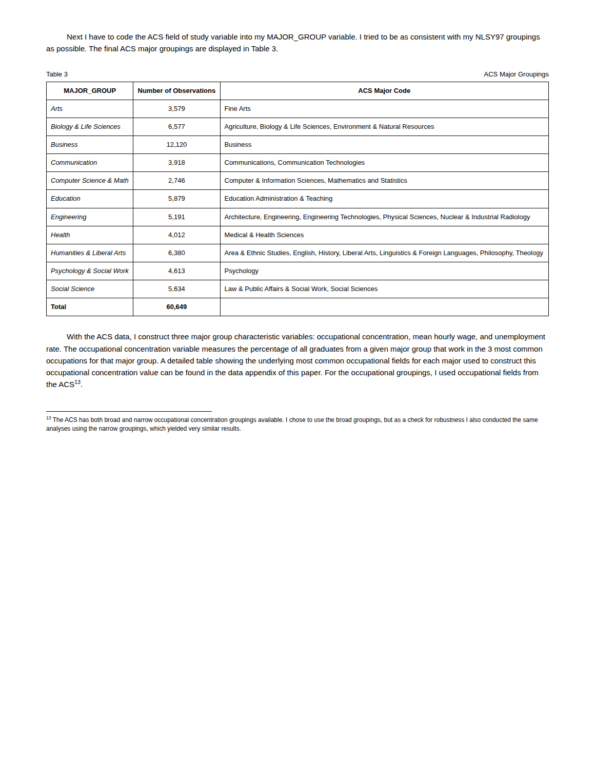Next I have to code the ACS field of study variable into my MAJOR_GROUP variable. I tried to be as consistent with my NLSY97 groupings as possible. The final ACS major groupings are displayed in Table 3.
Table 3 ACS Major Groupings
| MAJOR_GROUP | Number of Observations | ACS Major Code |
| --- | --- | --- |
| Arts | 3,579 | Fine Arts |
| Biology & Life Sciences | 6,577 | Agriculture, Biology & Life Sciences, Environment & Natural Resources |
| Business | 12,120 | Business |
| Communication | 3,918 | Communications, Communication Technologies |
| Computer Science & Math | 2,746 | Computer & Information Sciences, Mathematics and Statistics |
| Education | 5,879 | Education Administration & Teaching |
| Engineering | 5,191 | Architecture, Engineering, Engineering Technologies, Physical Sciences, Nuclear & Industrial Radiology |
| Health | 4,012 | Medical & Health Sciences |
| Humanities & Liberal Arts | 6,380 | Area & Ethnic Studies, English, History, Liberal Arts, Linguistics & Foreign Languages, Philosophy, Theology |
| Psychology & Social Work | 4,613 | Psychology |
| Social Science | 5,634 | Law & Public Affairs & Social Work, Social Sciences |
| Total | 60,649 | |
With the ACS data, I construct three major group characteristic variables: occupational concentration, mean hourly wage, and unemployment rate. The occupational concentration variable measures the percentage of all graduates from a given major group that work in the 3 most common occupations for that major group. A detailed table showing the underlying most common occupational fields for each major used to construct this occupational concentration value can be found in the data appendix of this paper. For the occupational groupings, I used occupational fields from the ACS13.
13 The ACS has both broad and narrow occupational concentration groupings available. I chose to use the broad groupings, but as a check for robustness I also conducted the same analyses using the narrow groupings, which yielded very similar results.